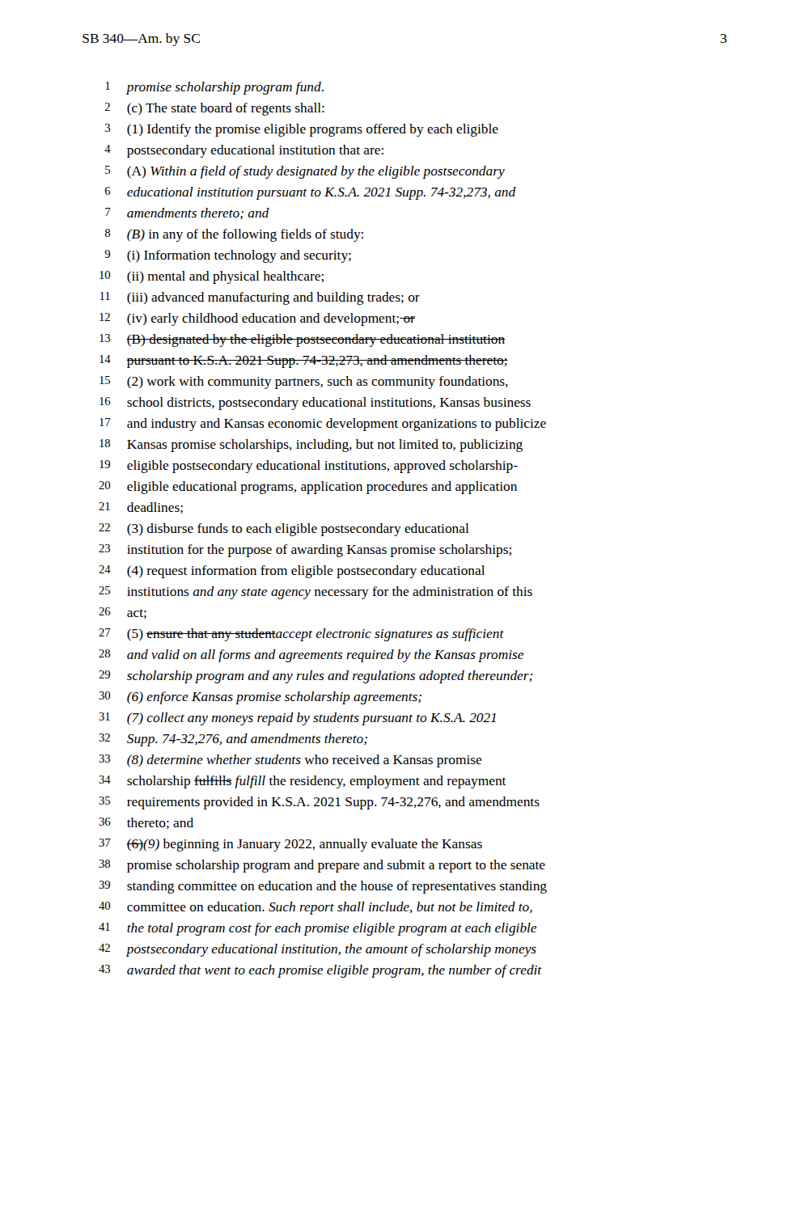SB 340—Am. by SC 3
promise scholarship program fund.
(c) The state board of regents shall:
(1) Identify the promise eligible programs offered by each eligible
postsecondary educational institution that are:
(A) Within a field of study designated by the eligible postsecondary
educational institution pursuant to K.S.A. 2021 Supp. 74-32,273, and
amendments thereto; and
(B) in any of the following fields of study:
(i) Information technology and security;
(ii) mental and physical healthcare;
(iii) advanced manufacturing and building trades; or
(iv) early childhood education and development; or
(B) designated by the eligible postsecondary educational institution
pursuant to K.S.A. 2021 Supp. 74-32,273, and amendments thereto;
(2) work with community partners, such as community foundations,
school districts, postsecondary educational institutions, Kansas business
and industry and Kansas economic development organizations to publicize
Kansas promise scholarships, including, but not limited to, publicizing
eligible postsecondary educational institutions, approved scholarship-
eligible educational programs, application procedures and application
deadlines;
(3) disburse funds to each eligible postsecondary educational
institution for the purpose of awarding Kansas promise scholarships;
(4) request information from eligible postsecondary educational
institutions and any state agency necessary for the administration of this
act;
(5) ensure that any studentaccept electronic signatures as sufficient
and valid on all forms and agreements required by the Kansas promise
scholarship program and any rules and regulations adopted thereunder;
(6) enforce Kansas promise scholarship agreements;
(7) collect any moneys repaid by students pursuant to K.S.A. 2021
Supp. 74-32,276, and amendments thereto;
(8) determine whether students who received a Kansas promise
scholarship fulfills fulfill the residency, employment and repayment
requirements provided in K.S.A. 2021 Supp. 74-32,276, and amendments
thereto; and
(6)(9) beginning in January 2022, annually evaluate the Kansas
promise scholarship program and prepare and submit a report to the senate
standing committee on education and the house of representatives standing
committee on education. Such report shall include, but not be limited to,
the total program cost for each promise eligible program at each eligible
postsecondary educational institution, the amount of scholarship moneys
awarded that went to each promise eligible program, the number of credit